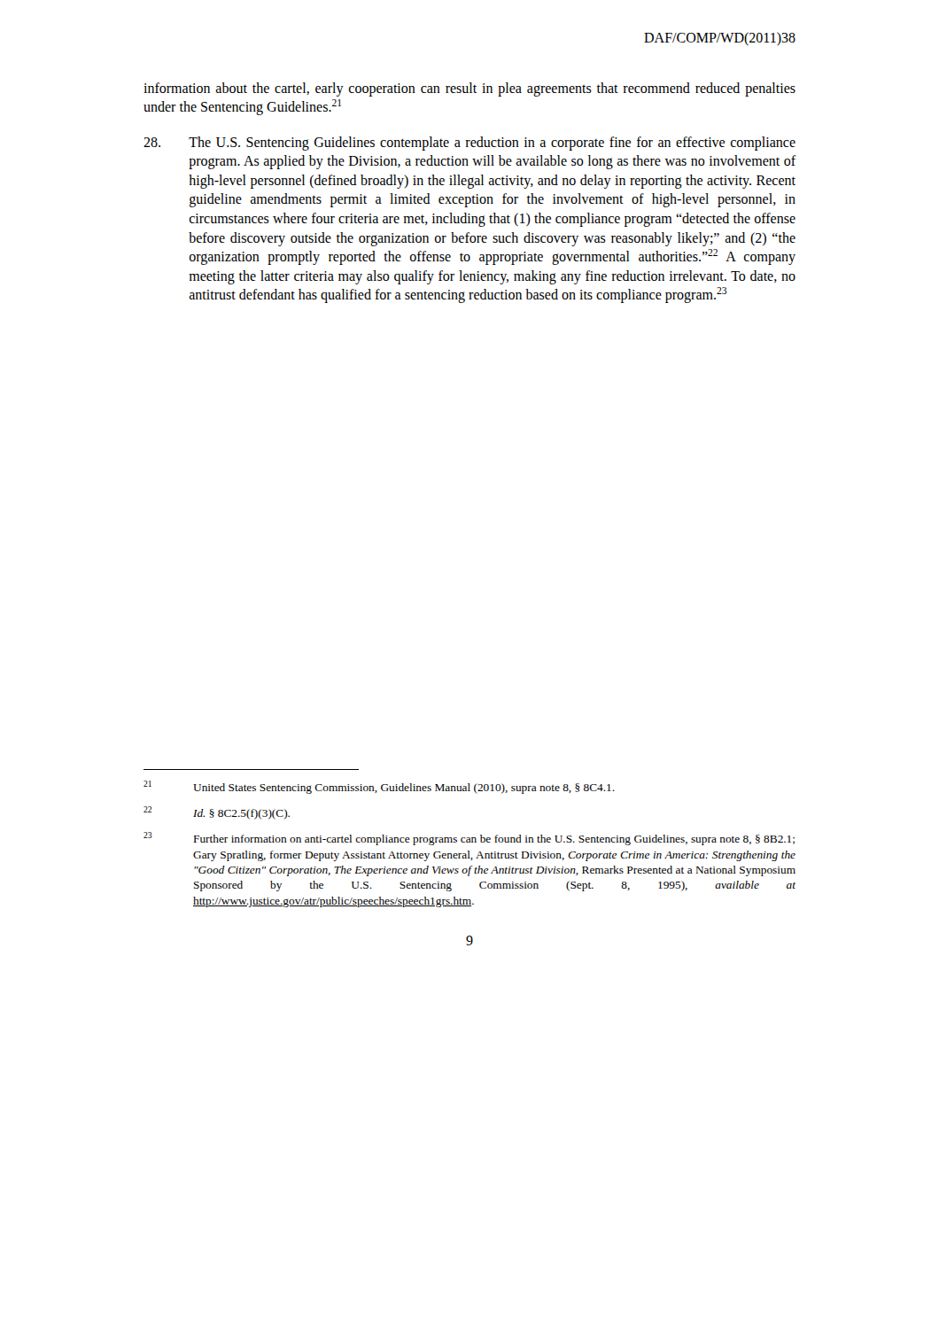DAF/COMP/WD(2011)38
information about the cartel, early cooperation can result in plea agreements that recommend reduced penalties under the Sentencing Guidelines.21
28.
The U.S. Sentencing Guidelines contemplate a reduction in a corporate fine for an effective compliance program. As applied by the Division, a reduction will be available so long as there was no involvement of high-level personnel (defined broadly) in the illegal activity, and no delay in reporting the activity. Recent guideline amendments permit a limited exception for the involvement of high-level personnel, in circumstances where four criteria are met, including that (1) the compliance program “detected the offense before discovery outside the organization or before such discovery was reasonably likely;” and (2) “the organization promptly reported the offense to appropriate governmental authorities.”22 A company meeting the latter criteria may also qualify for leniency, making any fine reduction irrelevant. To date, no antitrust defendant has qualified for a sentencing reduction based on its compliance program.23
21
United States Sentencing Commission, Guidelines Manual (2010), supra note 8, § 8C4.1.
22
Id. § 8C2.5(f)(3)(C).
23
Further information on anti-cartel compliance programs can be found in the U.S. Sentencing Guidelines, supra note 8, § 8B2.1; Gary Spratling, former Deputy Assistant Attorney General, Antitrust Division, Corporate Crime in America: Strengthening the "Good Citizen" Corporation, The Experience and Views of the Antitrust Division, Remarks Presented at a National Symposium Sponsored by the U.S. Sentencing Commission (Sept. 8, 1995), available at http://www.justice.gov/atr/public/speeches/speech1grs.htm.
9